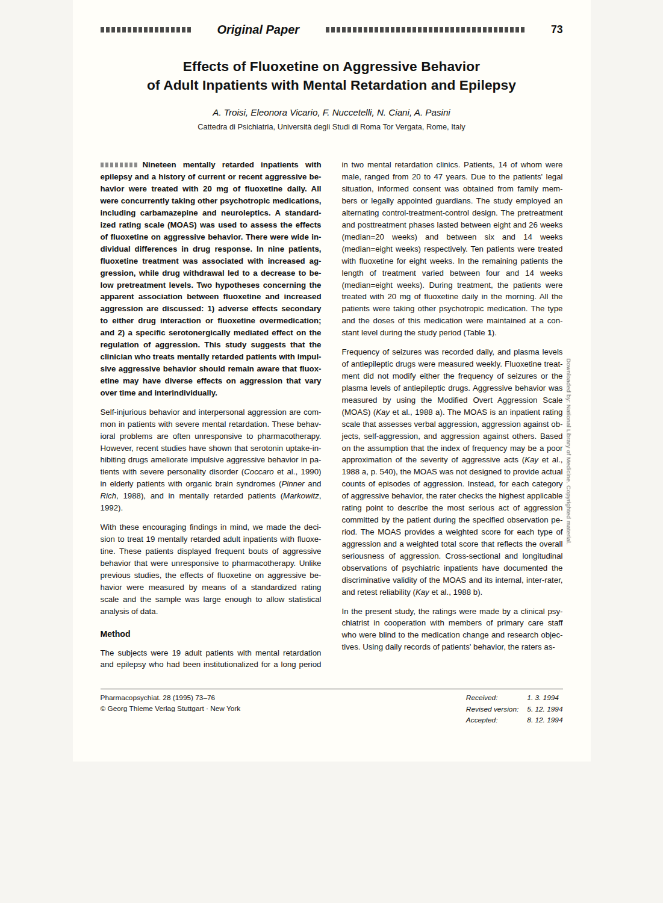Downloaded by: National Library of Medicine. Copyrighted material.
Original Paper
73
Effects of Fluoxetine on Aggressive Behavior
of Adult Inpatients with Mental Retardation and Epilepsy
A. Troisi, Eleonora Vicario, F. Nuccetelli, N. Ciani, A. Pasini
Cattedra di Psichiatria, Università degli Studi di Roma Tor Vergata, Rome, Italy
Nineteen mentally retarded inpatients with epilepsy and a history of current or recent aggressive behavior were treated with 20 mg of fluoxetine daily. All were concurrently taking other psychotropic medications, including carbamazepine and neuroleptics. A standardized rating scale (MOAS) was used to assess the effects of fluoxetine on aggressive behavior. There were wide individual differences in drug response. In nine patients, fluoxetine treatment was associated with increased aggression, while drug withdrawal led to a decrease to below pretreatment levels. Two hypotheses concerning the apparent association between fluoxetine and increased aggression are discussed: 1) adverse effects secondary to either drug interaction or fluoxetine overmedication; and 2) a specific serotonergically mediated effect on the regulation of aggression. This study suggests that the clinician who treats mentally retarded patients with impulsive aggressive behavior should remain aware that fluoxetine may have diverse effects on aggression that vary over time and interindividually.
Self-injurious behavior and interpersonal aggression are common in patients with severe mental retardation. These behavioral problems are often unresponsive to pharmacotherapy. However, recent studies have shown that serotonin uptake-inhibiting drugs ameliorate impulsive aggressive behavior in patients with severe personality disorder (Coccaro et al., 1990) in elderly patients with organic brain syndromes (Pinner and Rich, 1988), and in mentally retarded patients (Markowitz, 1992).
With these encouraging findings in mind, we made the decision to treat 19 mentally retarded adult inpatients with fluoxetine. These patients displayed frequent bouts of aggressive behavior that were unresponsive to pharmacotherapy. Unlike previous studies, the effects of fluoxetine on aggressive behavior were measured by means of a standardized rating scale and the sample was large enough to allow statistical analysis of data.
Method
The subjects were 19 adult patients with mental retardation and epilepsy who had been institutionalized for a long period in two mental retardation clinics. Patients, 14 of whom were male, ranged from 20 to 47 years. Due to the patients' legal situation, informed consent was obtained from family members or legally appointed guardians. The study employed an alternating control-treatment-control design. The pretreatment and posttreatment phases lasted between eight and 26 weeks (median=20 weeks) and between six and 14 weeks (median=eight weeks) respectively. Ten patients were treated with fluoxetine for eight weeks. In the remaining patients the length of treatment varied between four and 14 weeks (median=eight weeks). During treatment, the patients were treated with 20 mg of fluoxetine daily in the morning. All the patients were taking other psychotropic medication. The type and the doses of this medication were maintained at a constant level during the study period (Table 1).
Frequency of seizures was recorded daily, and plasma levels of antiepileptic drugs were measured weekly. Fluoxetine treatment did not modify either the frequency of seizures or the plasma levels of antiepileptic drugs. Aggressive behavior was measured by using the Modified Overt Aggression Scale (MOAS) (Kay et al., 1988 a). The MOAS is an inpatient rating scale that assesses verbal aggression, aggression against objects, self-aggression, and aggression against others. Based on the assumption that the index of frequency may be a poor approximation of the severity of aggressive acts (Kay et al., 1988 a, p. 540), the MOAS was not designed to provide actual counts of episodes of aggression. Instead, for each category of aggressive behavior, the rater checks the highest applicable rating point to describe the most serious act of aggression committed by the patient during the specified observation period. The MOAS provides a weighted score for each type of aggression and a weighted total score that reflects the overall seriousness of aggression. Cross-sectional and longitudinal observations of psychiatric inpatients have documented the discriminative validity of the MOAS and its internal, inter-rater, and retest reliability (Kay et al., 1988 b).
In the present study, the ratings were made by a clinical psychiatrist in cooperation with members of primary care staff who were blind to the medication change and research objectives. Using daily records of patients' behavior, the raters as-
Pharmacopsychiat. 28 (1995) 73–76
© Georg Thieme Verlag Stuttgart · New York
Received: 1. 3. 1994 Revised version: 5. 12. 1994 Accepted: 8. 12. 1994